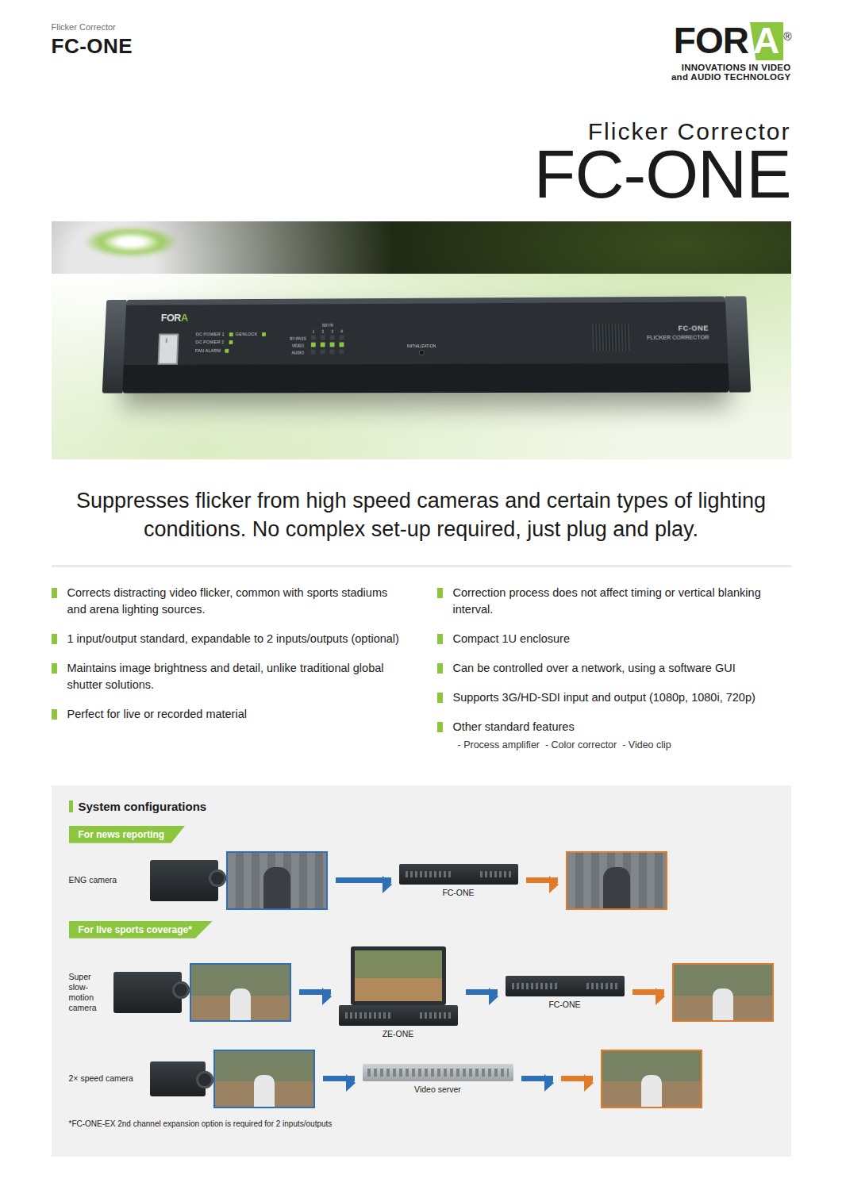Flicker Corrector FC-ONE
FORA®
INNOVATIONS IN VIDEO
and AUDIO TECHNOLOGY
Flicker Corrector
FC-ONE
FORA
DC POWER 1 GENLOCK
DC POWER 2
FAN ALARM
| | SDI IN |
| | 1 | 2 | 3 | 4 |
| BY-PASS | | | | |
| VIDEO | | | | |
| AUDIO | | | | |
INITIALIZATION
FC-ONE
FLICKER CORRECTOR
Suppresses flicker from high speed cameras and certain types of lighting conditions. No complex set-up required, just plug and play.
Corrects distracting video flicker, common with sports stadiums and arena lighting sources.
1 input/output standard, expandable to 2 inputs/outputs (optional)
Maintains image brightness and detail, unlike traditional global shutter solutions.
Perfect for live or recorded material
Correction process does not affect timing or vertical blanking interval.
Compact 1U enclosure
Can be controlled over a network, using a software GUI
Supports 3G/HD-SDI input and output (1080p, 1080i, 720p)
Other standard features - Process amplifier - Color corrector - Video clip
System configurations
For news reporting
ENG camera
FC-ONE
For live sports coverage*
Super slow-motion camera
ZE-ONE
FC-ONE
2× speed camera
Video server
*FC-ONE-EX 2nd channel expansion option is required for 2 inputs/outputs